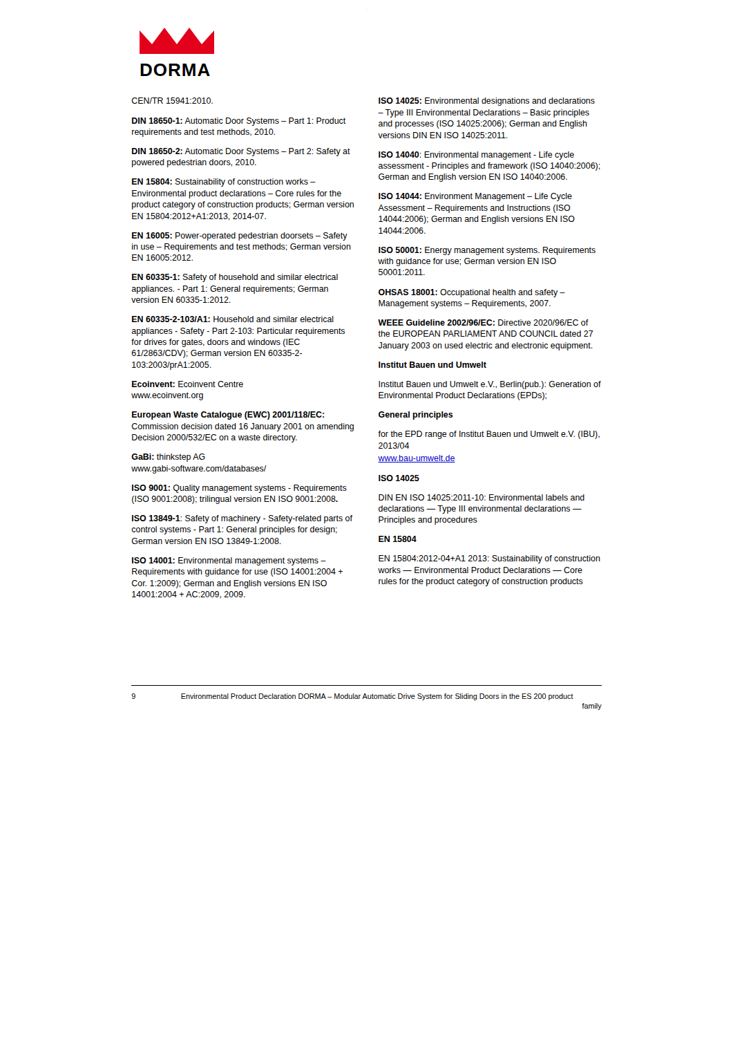.
DORMA
CEN/TR 15941:2010.
DIN 18650-1: Automatic Door Systems – Part 1: Product requirements and test methods, 2010.
DIN 18650-2: Automatic Door Systems – Part 2: Safety at powered pedestrian doors, 2010.
EN 15804: Sustainability of construction works – Environmental product declarations – Core rules for the product category of construction products; German version EN 15804:2012+A1:2013, 2014-07.
EN 16005: Power-operated pedestrian doorsets – Safety in use – Requirements and test methods; German version EN 16005:2012.
EN 60335-1: Safety of household and similar electrical appliances. - Part 1: General requirements; German version EN 60335-1:2012.
EN 60335-2-103/A1: Household and similar electrical appliances - Safety - Part 2-103: Particular requirements for drives for gates, doors and windows (IEC 61/2863/CDV); German version EN 60335-2-103:2003/prA1:2005.
Ecoinvent: Ecoinvent Centre
www.ecoinvent.org
European Waste Catalogue (EWC) 2001/118/EC: Commission decision dated 16 January 2001 on amending Decision 2000/532/EC on a waste directory.
GaBi: thinkstep AG
www.gabi-software.com/databases/
ISO 9001: Quality management systems - Requirements (ISO 9001:2008); trilingual version EN ISO 9001:2008.
ISO 13849-1: Safety of machinery - Safety-related parts of control systems - Part 1: General principles for design; German version EN ISO 13849-1:2008.
ISO 14001: Environmental management systems – Requirements with guidance for use (ISO 14001:2004 + Cor. 1:2009); German and English versions EN ISO 14001:2004 + AC:2009, 2009.
ISO 14025: Environmental designations and declarations – Type III Environmental Declarations – Basic principles and processes (ISO 14025:2006); German and English versions DIN EN ISO 14025:2011.
ISO 14040: Environmental management - Life cycle assessment - Principles and framework (ISO 14040:2006); German and English version EN ISO 14040:2006.
ISO 14044: Environment Management – Life Cycle Assessment – Requirements and Instructions (ISO 14044:2006); German and English versions EN ISO 14044:2006.
ISO 50001: Energy management systems. Requirements with guidance for use; German version EN ISO 50001:2011.
OHSAS 18001: Occupational health and safety – Management systems – Requirements, 2007.
WEEE Guideline 2002/96/EC: Directive 2020/96/EC of the EUROPEAN PARLIAMENT AND COUNCIL dated 27 January 2003 on used electric and electronic equipment.
Institut Bauen und Umwelt
Institut Bauen und Umwelt e.V., Berlin(pub.): Generation of Environmental Product Declarations (EPDs);
General principles
for the EPD range of Institut Bauen und Umwelt e.V. (IBU), 2013/04
www.bau-umwelt.de
ISO 14025
DIN EN ISO 14025:2011-10: Environmental labels and declarations — Type III environmental declarations — Principles and procedures
EN 15804
EN 15804:2012-04+A1 2013: Sustainability of construction works — Environmental Product Declarations — Core rules for the product category of construction products
9
Environmental Product Declaration DORMA – Modular Automatic Drive System for Sliding Doors in the ES 200 product family